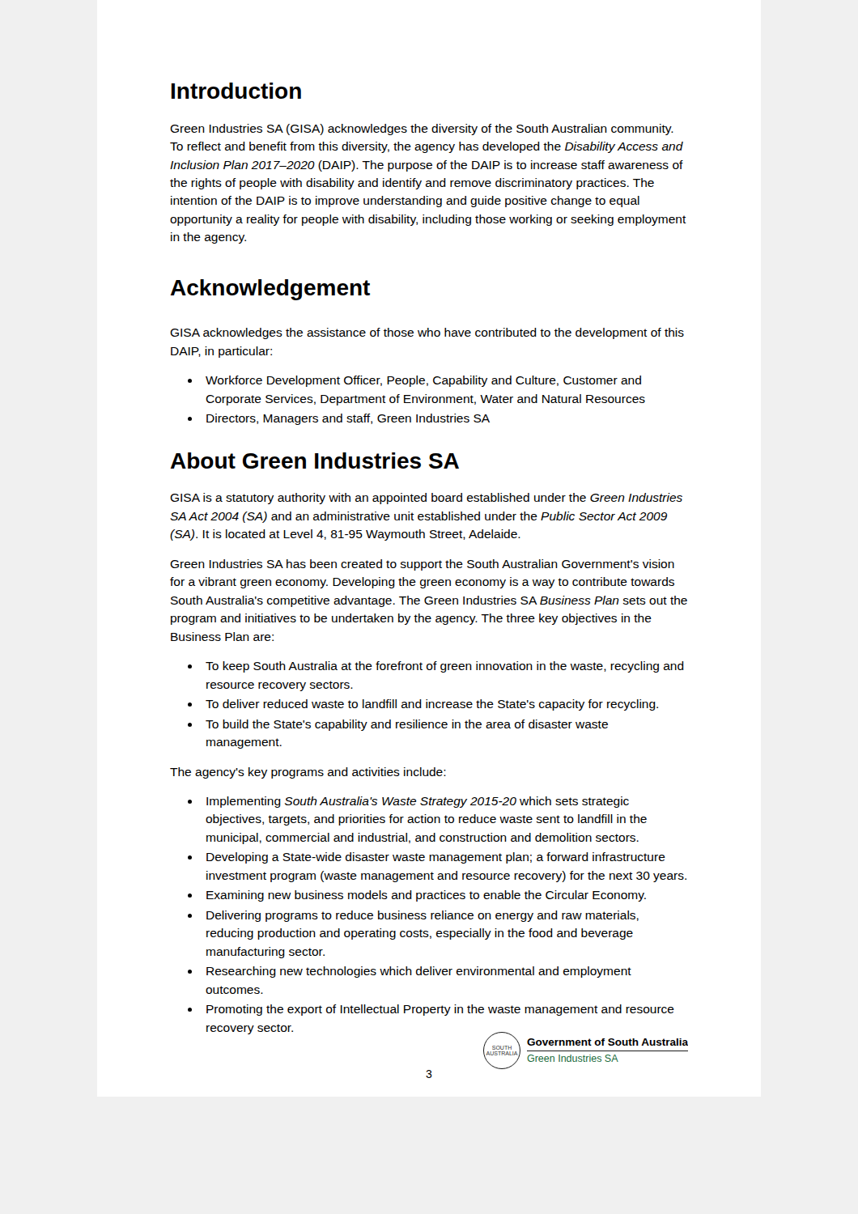Introduction
Green Industries SA (GISA) acknowledges the diversity of the South Australian community. To reflect and benefit from this diversity, the agency has developed the Disability Access and Inclusion Plan 2017–2020 (DAIP). The purpose of the DAIP is to increase staff awareness of the rights of people with disability and identify and remove discriminatory practices. The intention of the DAIP is to improve understanding and guide positive change to equal opportunity a reality for people with disability, including those working or seeking employment in the agency.
Acknowledgement
GISA acknowledges the assistance of those who have contributed to the development of this DAIP, in particular:
Workforce Development Officer, People, Capability and Culture, Customer and Corporate Services, Department of Environment, Water and Natural Resources
Directors, Managers and staff, Green Industries SA
About Green Industries SA
GISA is a statutory authority with an appointed board established under the Green Industries SA Act 2004 (SA) and an administrative unit established under the Public Sector Act 2009 (SA). It is located at Level 4, 81-95 Waymouth Street, Adelaide.
Green Industries SA has been created to support the South Australian Government's vision for a vibrant green economy. Developing the green economy is a way to contribute towards South Australia's competitive advantage. The Green Industries SA Business Plan sets out the program and initiatives to be undertaken by the agency. The three key objectives in the Business Plan are:
To keep South Australia at the forefront of green innovation in the waste, recycling and resource recovery sectors.
To deliver reduced waste to landfill and increase the State's capacity for recycling.
To build the State's capability and resilience in the area of disaster waste management.
The agency's key programs and activities include:
Implementing South Australia's Waste Strategy 2015-20 which sets strategic objectives, targets, and priorities for action to reduce waste sent to landfill in the municipal, commercial and industrial, and construction and demolition sectors.
Developing a State-wide disaster waste management plan; a forward infrastructure investment program (waste management and resource recovery) for the next 30 years.
Examining new business models and practices to enable the Circular Economy.
Delivering programs to reduce business reliance on energy and raw materials, reducing production and operating costs, especially in the food and beverage manufacturing sector.
Researching new technologies which deliver environmental and employment outcomes.
Promoting the export of Intellectual Property in the waste management and resource recovery sector.
3
SOUTH
AUSTRALIA
Government of South Australia Green Industries SA